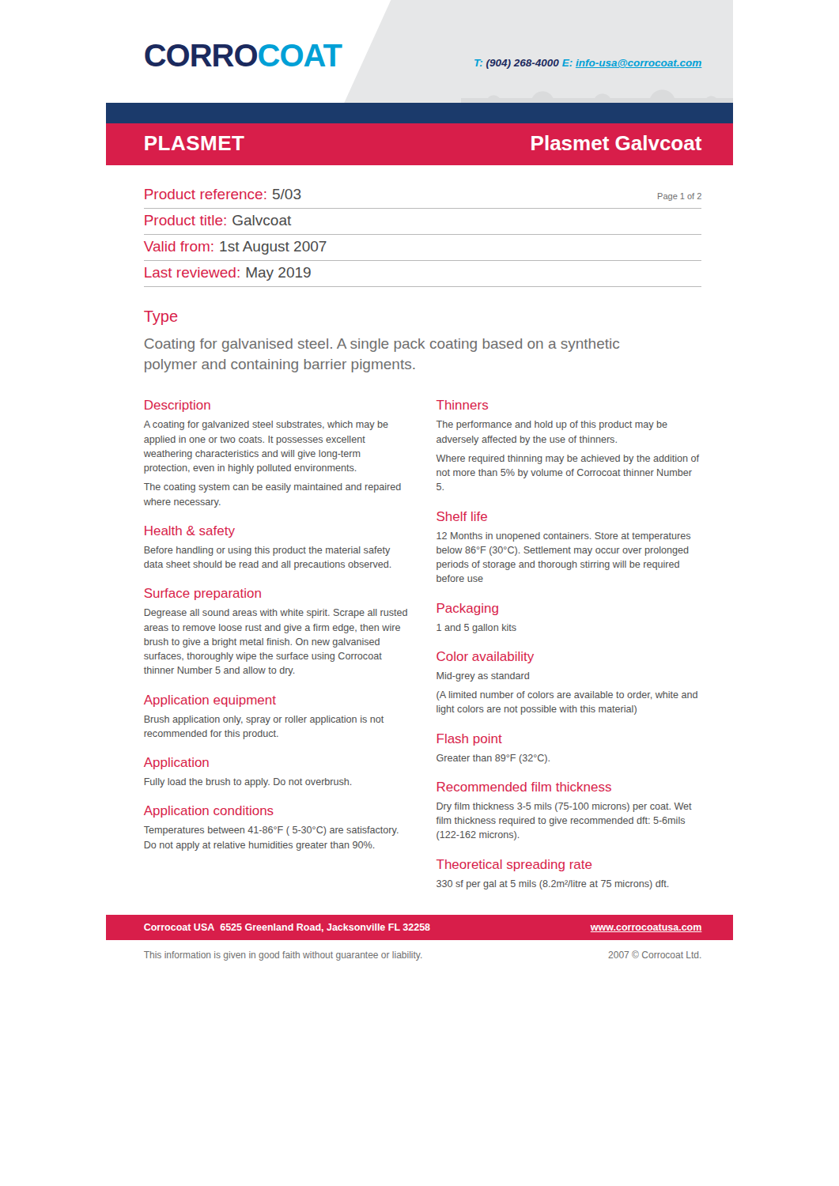CORRO COAT
T: (904) 268-4000 E: info-usa@corrocoat.com
PLASMET
Plasmet Galvcoat
Product reference: 5/03
Page 1 of 2
Product title: Galvcoat
Valid from: 1st August 2007
Last reviewed: May 2019
Type
Coating for galvanised steel. A single pack coating based on a synthetic polymer and containing barrier pigments.
Description
A coating for galvanized steel substrates, which may be applied in one or two coats. It possesses excellent weathering characteristics and will give long-term protection, even in highly polluted environments.
The coating system can be easily maintained and repaired where necessary.
Health & safety
Before handling or using this product the material safety data sheet should be read and all precautions observed.
Surface preparation
Degrease all sound areas with white spirit. Scrape all rusted areas to remove loose rust and give a firm edge, then wire brush to give a bright metal finish. On new galvanised surfaces, thoroughly wipe the surface using Corrocoat thinner Number 5 and allow to dry.
Application equipment
Brush application only, spray or roller application is not recommended for this product.
Application
Fully load the brush to apply. Do not overbrush.
Application conditions
Temperatures between 41-86°F ( 5-30°C) are satisfactory. Do not apply at relative humidities greater than 90%.
Thinners
The performance and hold up of this product may be adversely affected by the use of thinners.
Where required thinning may be achieved by the addition of not more than 5% by volume of Corrocoat thinner Number 5.
Shelf life
12 Months in unopened containers. Store at temperatures below 86°F (30°C). Settlement may occur over prolonged periods of storage and thorough stirring will be required before use
Packaging
1 and 5 gallon kits
Color availability
Mid-grey as standard
(A limited number of colors are available to order, white and light colors are not possible with this material)
Flash point
Greater than 89°F (32°C).
Recommended film thickness
Dry film thickness 3-5 mils (75-100 microns) per coat. Wet film thickness required to give recommended dft: 5-6mils (122-162 microns).
Theoretical spreading rate
330 sf per gal at 5 mils (8.2m²/litre at 75 microns) dft.
Corrocoat USA 6525 Greenland Road, Jacksonville FL 32258
www.corrocoatusa.com
This information is given in good faith without guarantee or liability.
2007 © Corrocoat Ltd.